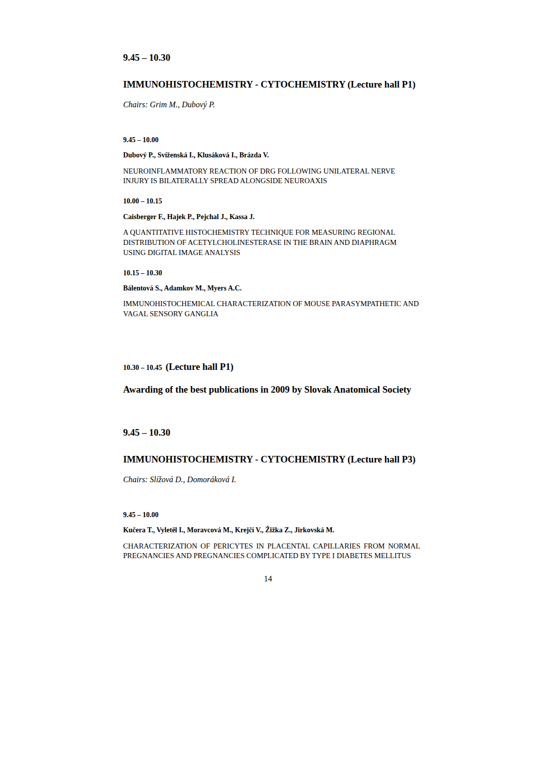9.45 – 10.30
IMMUNOHISTOCHEMISTRY - CYTOCHEMISTRY (Lecture hall P1)
Chairs: Grim M., Dubový P.
9.45 – 10.00
Dubový P., Svíženská I., Klusáková I., Brázda V.
Neuroinflammatory reaction of DRG following unilateral nerve injury is bilaterally spread alongside neuroaxis
10.00 – 10.15
Caisberger F., Hajek P., Pejchal J., Kassa J.
A quantitative histochemistry technique for measuring regional distribution of acetylcholinesterase in the brain and diaphragm using digital image analysis
10.15 – 10.30
Bálentová S., Adamkov M., Myers A.C.
Immunohistochemical characterization of mouse parasympathetic and vagal sensory ganglia
10.30 – 10.45 (Lecture hall P1)
Awarding of the best publications in 2009 by Slovak Anatomical Society
9.45 – 10.30
IMMUNOHISTOCHEMISTRY - CYTOCHEMISTRY (Lecture hall P3)
Chairs: Slížová D., Domoráková I.
9.45 – 10.00
Kučera T., Vyletěl I., Moravcová M., Krejčí V., Žižka Z., Jirkovská M.
Characterization of pericytes in placental capillaries from normal pregnancies and pregnancies complicated by type I diabetes mellitus
14